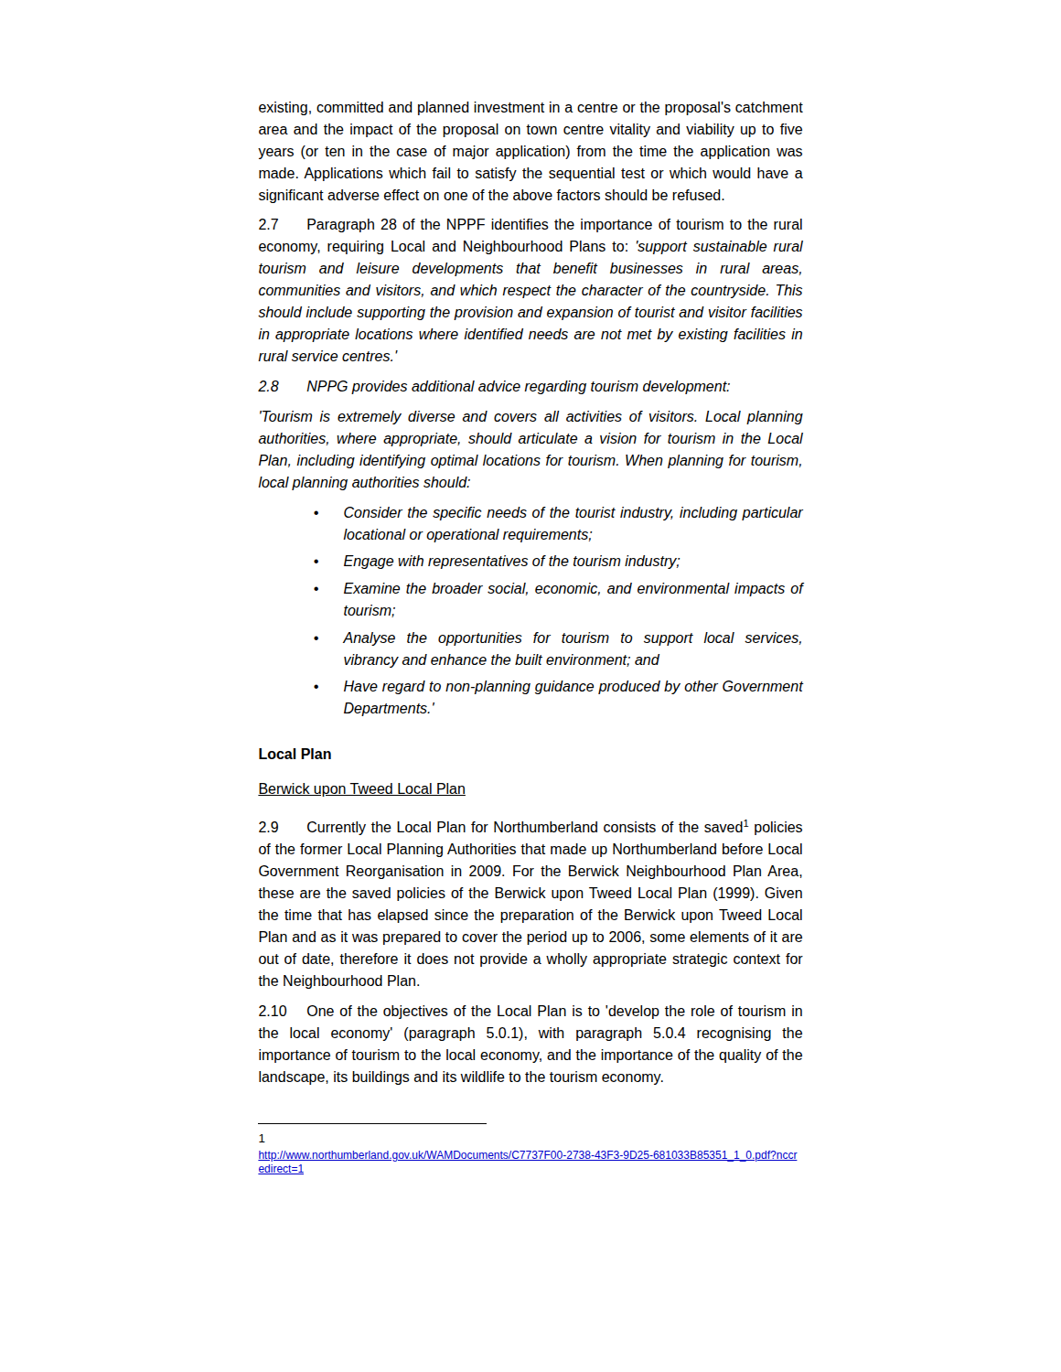existing, committed and planned investment in a centre or the proposal's catchment area and the impact of the proposal on town centre vitality and viability up to five years (or ten in the case of major application) from the time the application was made. Applications which fail to satisfy the sequential test or which would have a significant adverse effect on one of the above factors should be refused.
2.7 Paragraph 28 of the NPPF identifies the importance of tourism to the rural economy, requiring Local and Neighbourhood Plans to: 'support sustainable rural tourism and leisure developments that benefit businesses in rural areas, communities and visitors, and which respect the character of the countryside. This should include supporting the provision and expansion of tourist and visitor facilities in appropriate locations where identified needs are not met by existing facilities in rural service centres.'
2.8 NPPG provides additional advice regarding tourism development:
'Tourism is extremely diverse and covers all activities of visitors. Local planning authorities, where appropriate, should articulate a vision for tourism in the Local Plan, including identifying optimal locations for tourism. When planning for tourism, local planning authorities should:
Consider the specific needs of the tourist industry, including particular locational or operational requirements;
Engage with representatives of the tourism industry;
Examine the broader social, economic, and environmental impacts of tourism;
Analyse the opportunities for tourism to support local services, vibrancy and enhance the built environment; and
Have regard to non-planning guidance produced by other Government Departments.'
Local Plan
Berwick upon Tweed Local Plan
2.9 Currently the Local Plan for Northumberland consists of the saved1 policies of the former Local Planning Authorities that made up Northumberland before Local Government Reorganisation in 2009. For the Berwick Neighbourhood Plan Area, these are the saved policies of the Berwick upon Tweed Local Plan (1999). Given the time that has elapsed since the preparation of the Berwick upon Tweed Local Plan and as it was prepared to cover the period up to 2006, some elements of it are out of date, therefore it does not provide a wholly appropriate strategic context for the Neighbourhood Plan.
2.10 One of the objectives of the Local Plan is to 'develop the role of tourism in the local economy' (paragraph 5.0.1), with paragraph 5.0.4 recognising the importance of tourism to the local economy, and the importance of the quality of the landscape, its buildings and its wildlife to the tourism economy.
1
http://www.northumberland.gov.uk/WAMDocuments/C7737F00-2738-43F3-9D25-681033B85351_1_0.pdf?nccredirect=1